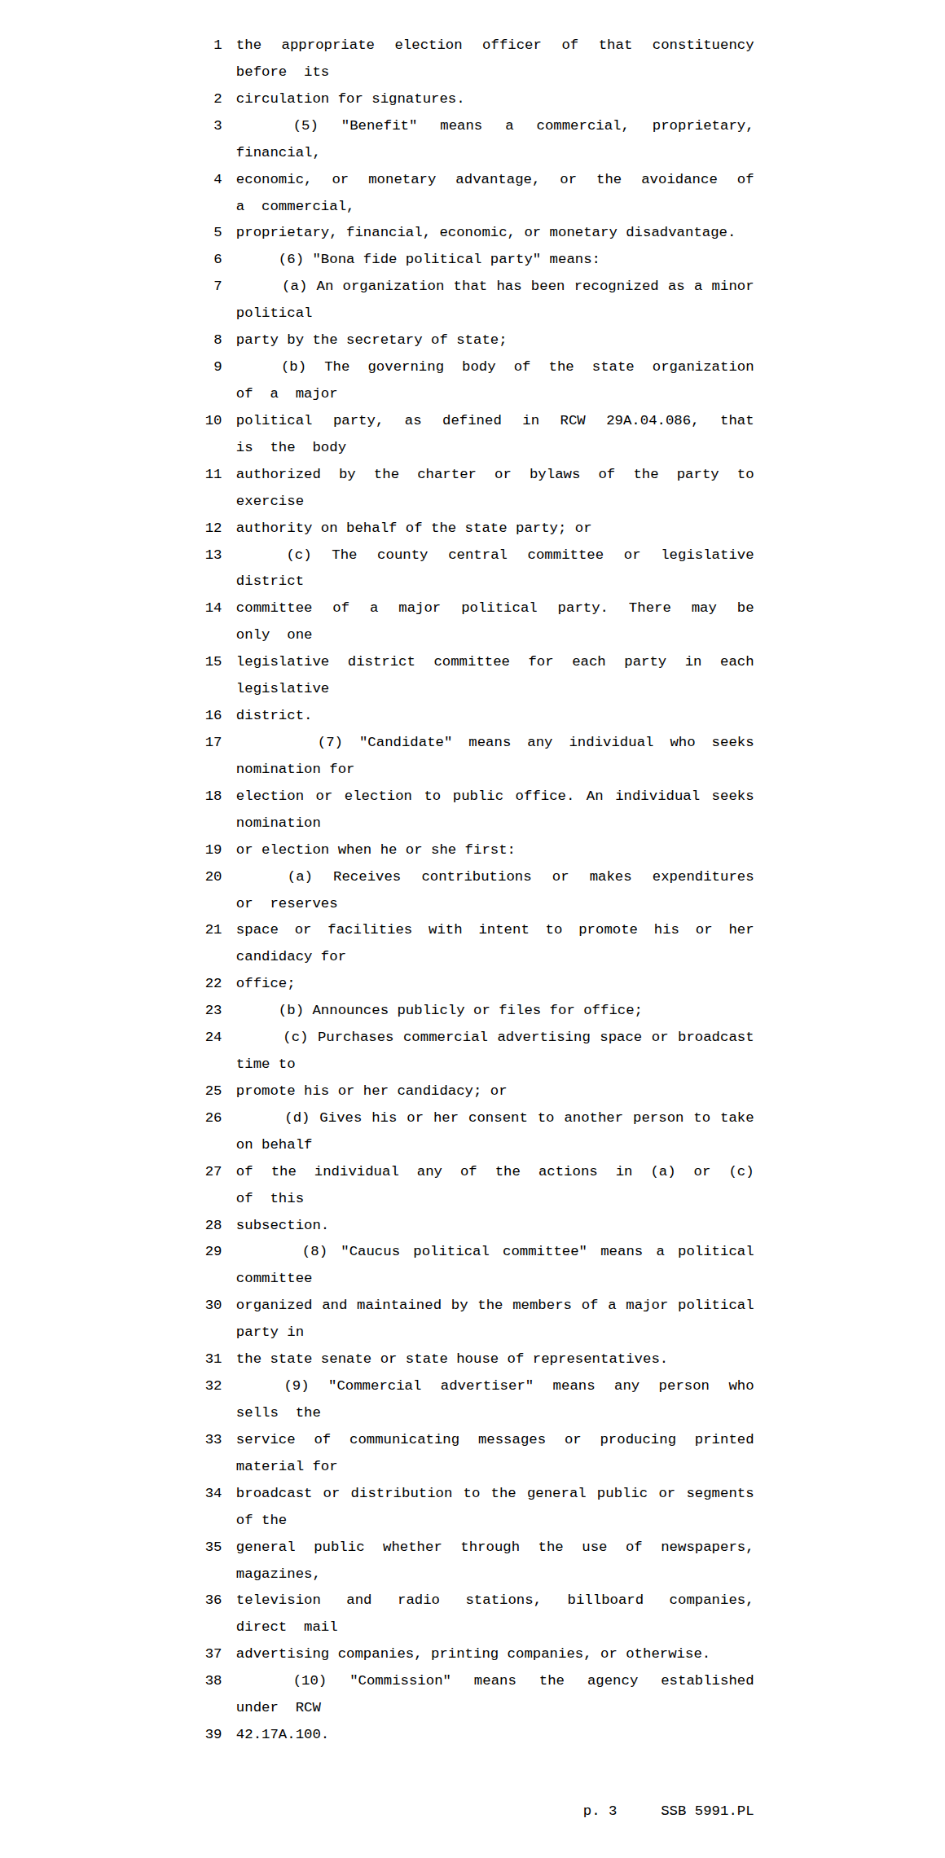the appropriate election officer of that constituency before its
circulation for signatures.
(5) "Benefit" means a commercial, proprietary, financial,
economic, or monetary advantage, or the avoidance of a commercial,
proprietary, financial, economic, or monetary disadvantage.
(6) "Bona fide political party" means:
(a) An organization that has been recognized as a minor political
party by the secretary of state;
(b) The governing body of the state organization of a major
political party, as defined in RCW 29A.04.086, that is the body
authorized by the charter or bylaws of the party to exercise
authority on behalf of the state party; or
(c) The county central committee or legislative district
committee of a major political party. There may be only one
legislative district committee for each party in each legislative
district.
(7) "Candidate" means any individual who seeks nomination for
election or election to public office. An individual seeks nomination
or election when he or she first:
(a) Receives contributions or makes expenditures or reserves
space or facilities with intent to promote his or her candidacy for
office;
(b) Announces publicly or files for office;
(c) Purchases commercial advertising space or broadcast time to
promote his or her candidacy; or
(d) Gives his or her consent to another person to take on behalf
of the individual any of the actions in (a) or (c) of this
subsection.
(8) "Caucus political committee" means a political committee
organized and maintained by the members of a major political party in
the state senate or state house of representatives.
(9) "Commercial advertiser" means any person who sells the
service of communicating messages or producing printed material for
broadcast or distribution to the general public or segments of the
general public whether through the use of newspapers, magazines,
television and radio stations, billboard companies, direct mail
advertising companies, printing companies, or otherwise.
(10) "Commission" means the agency established under RCW
42.17A.100.
p. 3 SSB 5991.PL